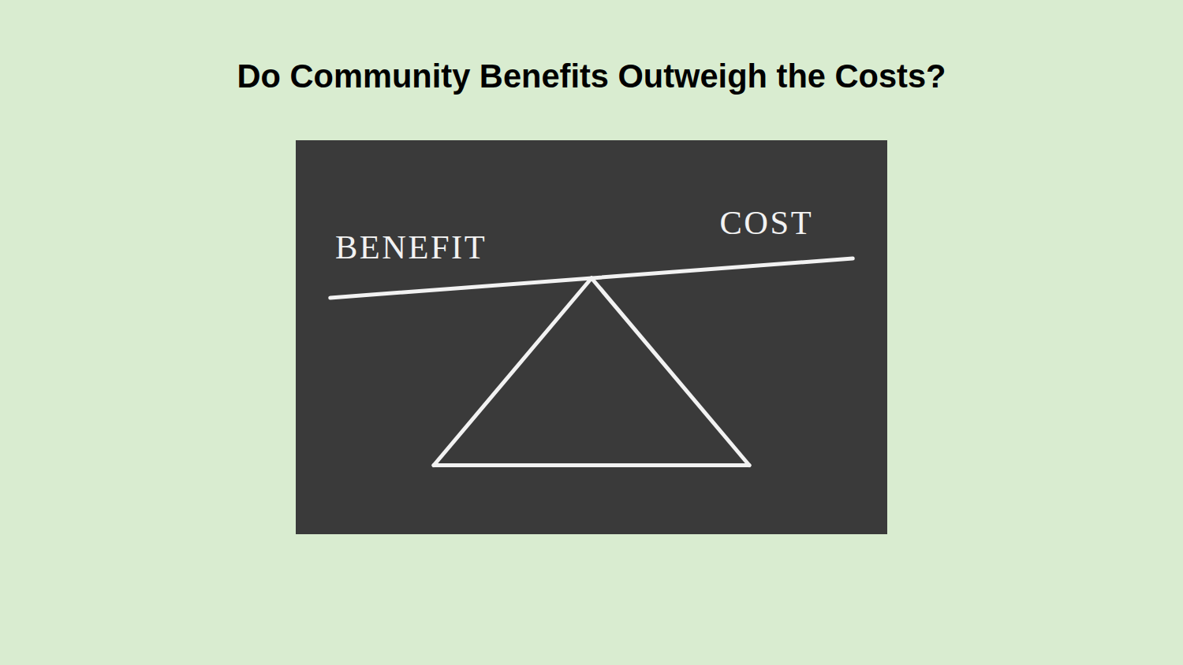Do Community Benefits Outweigh the Costs?
BENEFIT COST